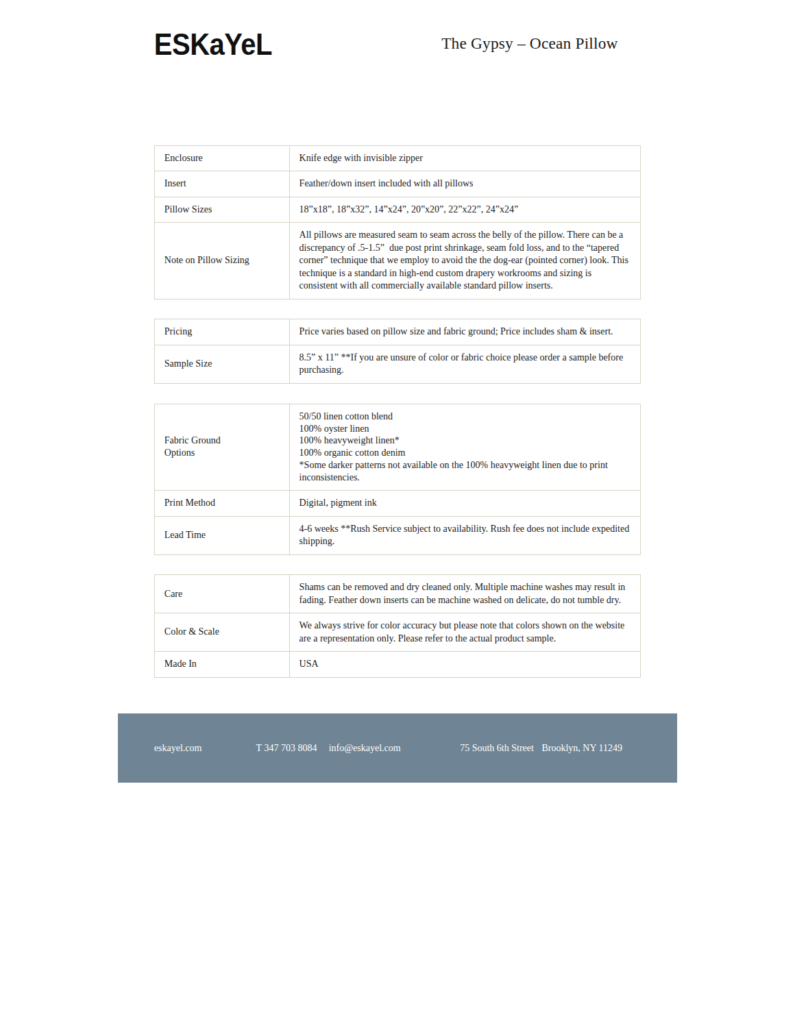ESKa Ye L
The Gypsy – Ocean Pillow
| Enclosure | Knife edge with invisible zipper |
| Insert | Feather/down insert included with all pillows |
| Pillow Sizes | 18”x18”, 18”x32”, 14”x24”, 20”x20”, 22”x22”, 24”x24” |
| Note on Pillow Sizing | All pillows are measured seam to seam across the belly of the pillow. There can be a discrepancy of .5-1.5” due post print shrinkage, seam fold loss, and to the “tapered corner” technique that we employ to avoid the the dog-ear (pointed corner) look. This technique is a standard in high-end custom drapery workrooms and sizing is consistent with all commercially available standard pillow inserts. |
| Pricing | Price varies based on pillow size and fabric ground; Price includes sham & insert. |
| Sample Size | 8.5” x 11” **If you are unsure of color or fabric choice please order a sample before purchasing. |
| Fabric Ground Options | 50/50 linen cotton blend 100% oyster linen 100% heavyweight linen* 100% organic cotton denim *Some darker patterns not available on the 100% heavyweight linen due to print inconsistencies. |
| Print Method | Digital, pigment ink |
| Lead Time | 4-6 weeks **Rush Service subject to availability. Rush fee does not include expedited shipping. |
| Care | Shams can be removed and dry cleaned only. Multiple machine washes may result in fading. Feather down inserts can be machine washed on delicate, do not tumble dry. |
| Color & Scale | We always strive for color accuracy but please note that colors shown on the website are a representation only. Please refer to the actual product sample. |
| Made In | USA |
eskayel.com
T 347 703 8084 info@eskayel.com
75 South 6th Street Brooklyn, NY 11249